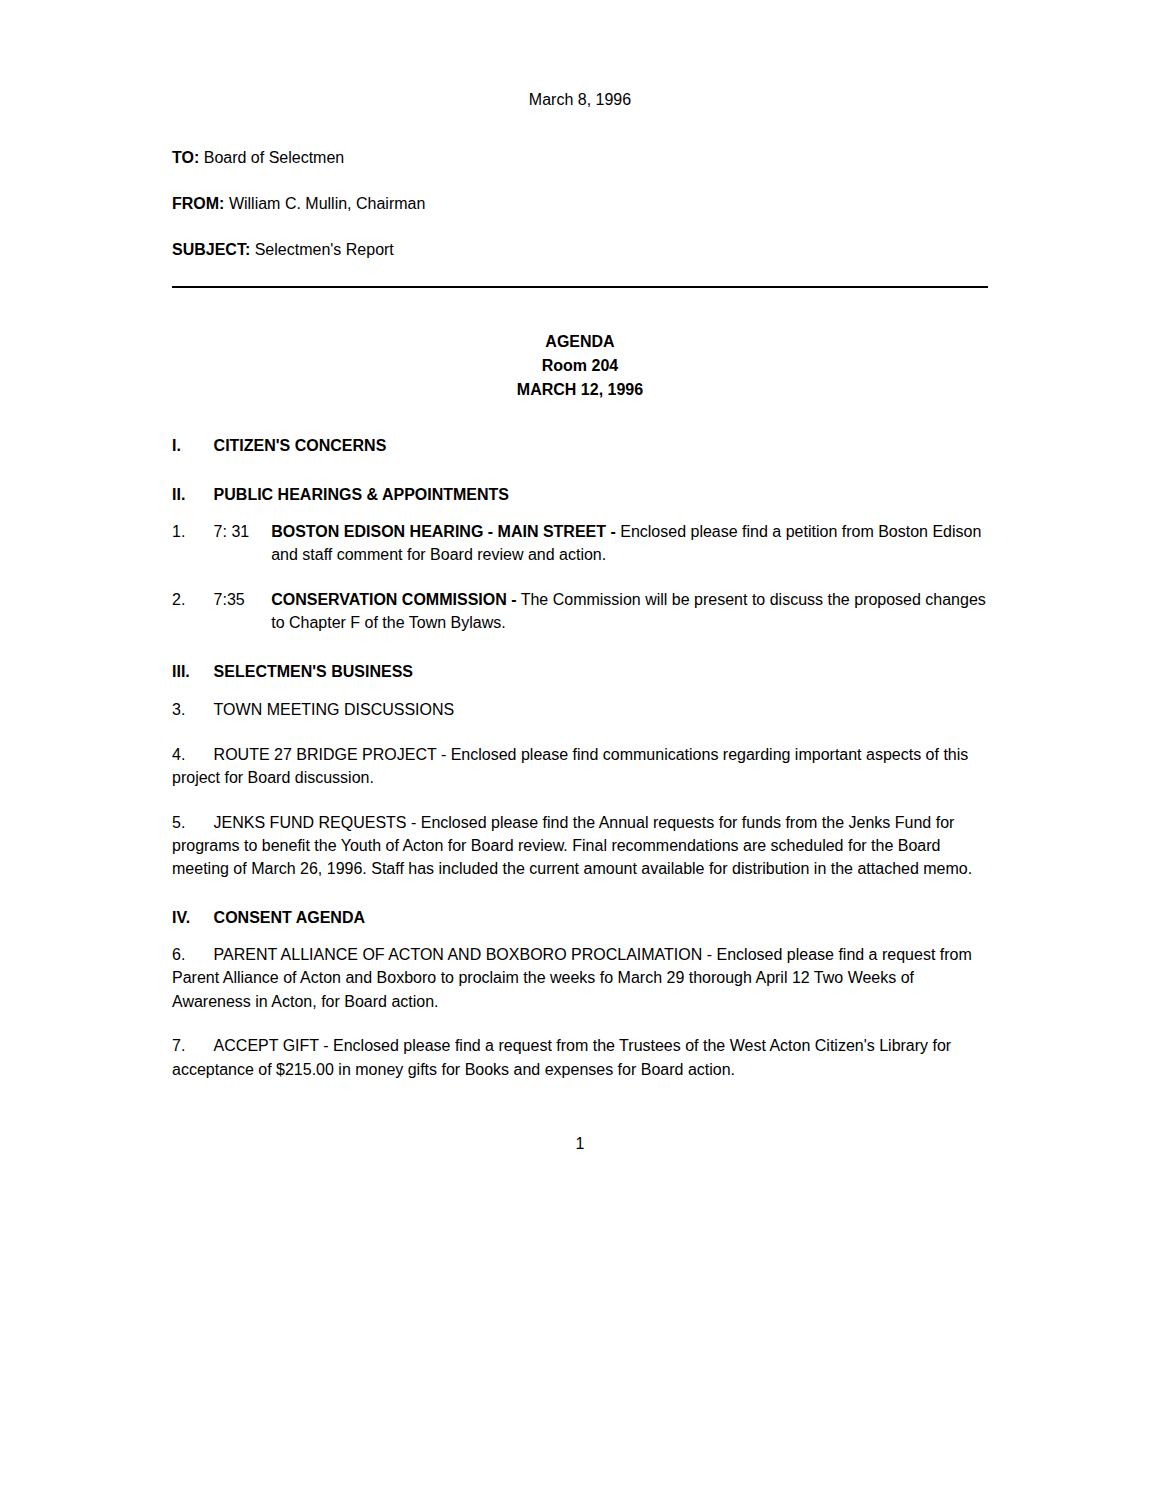March 8, 1996
TO: Board of Selectmen
FROM: William C. Mullin, Chairman
SUBJECT: Selectmen's Report
AGENDA
Room 204
MARCH 12, 1996
I. CITIZEN'S CONCERNS
II. PUBLIC HEARINGS & APPOINTMENTS
1.
7: 31
BOSTON EDISON HEARING - MAIN STREET - Enclosed please find a petition from Boston Edison and staff comment for Board review and action.
2.
7:35
CONSERVATION COMMISSION - The Commission will be present to discuss the proposed changes to Chapter F of the Town Bylaws.
III. SELECTMEN'S BUSINESS
3.
TOWN MEETING DISCUSSIONS
4. ROUTE 27 BRIDGE PROJECT - Enclosed please find communications regarding important aspects of this project for Board discussion.
5. JENKS FUND REQUESTS - Enclosed please find the Annual requests for funds from the Jenks Fund for programs to benefit the Youth of Acton for Board review. Final recommendations are scheduled for the Board meeting of March 26, 1996. Staff has included the current amount available for distribution in the attached memo.
IV. CONSENT AGENDA
6. PARENT ALLIANCE OF ACTON AND BOXBORO PROCLAIMATION - Enclosed please find a request from Parent Alliance of Acton and Boxboro to proclaim the weeks fo March 29 thorough April 12 Two Weeks of Awareness in Acton, for Board action.
7. ACCEPT GIFT - Enclosed please find a request from the Trustees of the West Acton Citizen's Library for acceptance of $215.00 in money gifts for Books and expenses for Board action.
1